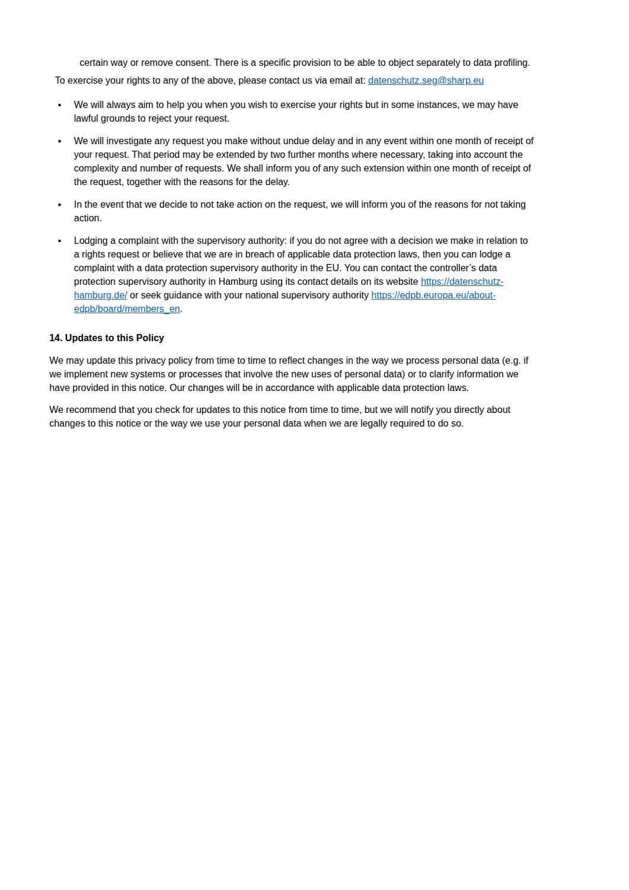certain way or remove consent. There is a specific provision to be able to object separately to data profiling.
To exercise your rights to any of the above, please contact us via email at: datenschutz.seg@sharp.eu
We will always aim to help you when you wish to exercise your rights but in some instances, we may have lawful grounds to reject your request.
We will investigate any request you make without undue delay and in any event within one month of receipt of your request. That period may be extended by two further months where necessary, taking into account the complexity and number of requests. We shall inform you of any such extension within one month of receipt of the request, together with the reasons for the delay.
In the event that we decide to not take action on the request, we will inform you of the reasons for not taking action.
Lodging a complaint with the supervisory authority: if you do not agree with a decision we make in relation to a rights request or believe that we are in breach of applicable data protection laws, then you can lodge a complaint with a data protection supervisory authority in the EU. You can contact the controller’s data protection supervisory authority in Hamburg using its contact details on its website https://datenschutz-hamburg.de/ or seek guidance with your national supervisory authority https://edpb.europa.eu/about-edpb/board/members_en.
14. Updates to this Policy
We may update this privacy policy from time to time to reflect changes in the way we process personal data (e.g. if we implement new systems or processes that involve the new uses of personal data) or to clarify information we have provided in this notice. Our changes will be in accordance with applicable data protection laws.
We recommend that you check for updates to this notice from time to time, but we will notify you directly about changes to this notice or the way we use your personal data when we are legally required to do so.